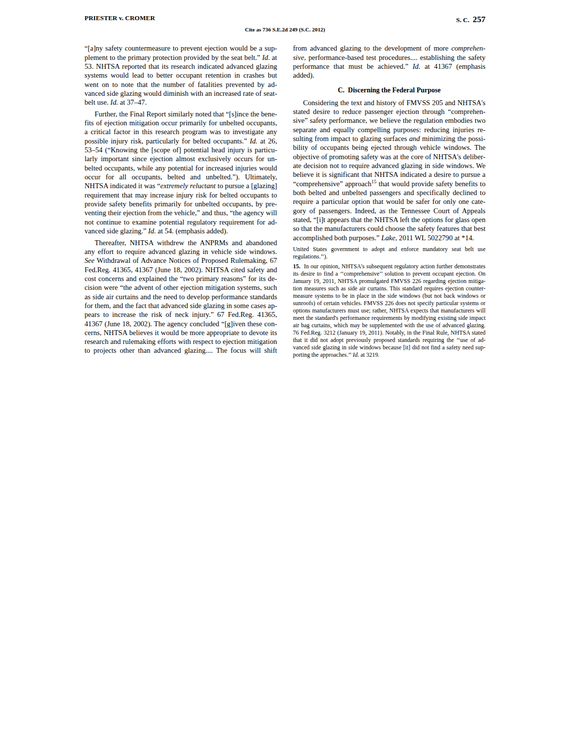PRIESTER v. CROMER S. C. 257
Cite as 736 S.E.2d 249 (S.C. 2012)
“[a]ny safety countermeasure to prevent ejection would be a supplement to the primary protection provided by the seat belt.” Id. at 53. NHTSA reported that its research indicated advanced glazing systems would lead to better occupant retention in crashes but went on to note that the number of fatalities prevented by advanced side glazing would diminish with an increased rate of seatbelt use. Id. at 37–47.
Further, the Final Report similarly noted that “[s]ince the benefits of ejection mitigation occur primarily for unbelted occupants, a critical factor in this research program was to investigate any possible injury risk, particularly for belted occupants.” Id. at 26, 53–54 (“Knowing the [scope of] potential head injury is particularly important since ejection almost exclusively occurs for unbelted occupants, while any potential for increased injuries would occur for all occupants, belted and unbelted.”). Ultimately, NHTSA indicated it was “extremely reluctant to pursue a [glazing] requirement that may increase injury risk for belted occupants to provide safety benefits primarily for unbelted occupants, by preventing their ejection from the vehicle,” and thus, “the agency will not continue to examine potential regulatory requirement for advanced side glazing.” Id. at 54. (emphasis added).
Thereafter, NHTSA withdrew the ANPRMs and abandoned any effort to require advanced glazing in vehicle side windows. See Withdrawal of Advance Notices of Proposed Rulemaking, 67 Fed.Reg. 41365, 41367 (June 18, 2002). NHTSA cited safety and cost concerns and explained the “two primary reasons” for its decision were “the advent of other ejection mitigation systems, such as side air curtains and the need to develop performance standards for them, and the fact that advanced side glazing in some cases appears to increase the risk of neck injury.” 67 Fed.Reg. 41365, 41367 (June 18, 2002). The agency concluded “[g]iven these concerns, NHTSA believes it would be more appropriate to devote its research and rulemaking efforts with respect to ejection mitigation to projects other than advanced glazing.... The focus will shift from advanced glazing to the development of more comprehensive, performance-based test procedures.... establishing the safety performance that must be achieved.” Id. at 41367 (emphasis added).
C. Discerning the Federal Purpose
Considering the text and history of FMVSS 205 and NHTSA's stated desire to reduce passenger ejection through “comprehensive” safety performance, we believe the regulation embodies two separate and equally compelling purposes: reducing injuries resulting from impact to glazing surfaces and minimizing the possibility of occupants being ejected through vehicle windows. The objective of promoting safety was at the core of NHTSA's deliberate decision not to require advanced glazing in side windows. We believe it is significant that NHTSA indicated a desire to pursue a “comprehensive” approach15 that would provide safety benefits to both belted and unbelted passengers and specifically declined to require a particular option that would be safer for only one category of passengers. Indeed, as the Tennessee Court of Appeals stated, “[i]t appears that the NHTSA left the options for glass open so that the manufacturers could choose the safety features that best accomplished both purposes.” Lake, 2011 WL 5022790 at *14.
United States government to adopt and enforce mandatory seat belt use regulations.’’).
15. In our opinion, NHTSA's subsequent regulatory action further demonstrates its desire to find a ‘‘comprehensive’’ solution to prevent occupant ejection. On January 19, 2011, NHTSA promulgated FMVSS 226 regarding ejection mitigation measures such as side air curtains. This standard requires ejection countermeasure systems to be in place in the side windows (but not back windows or sunroofs) of certain vehicles. FMVSS 226 does not specify particular systems or options manufacturers must use; rather, NHTSA expects that manufacturers will meet the standard's performance requirements by modifying existing side impact air bag curtains, which may be supplemented with the use of advanced glazing. 76 Fed.Reg. 3212 (January 19, 2011). Notably, in the Final Rule, NHTSA stated that it did not adopt previously proposed standards requiring the ‘‘use of advanced side glazing in side windows because [it] did not find a safety need supporting the approaches.’’ Id. at 3219.